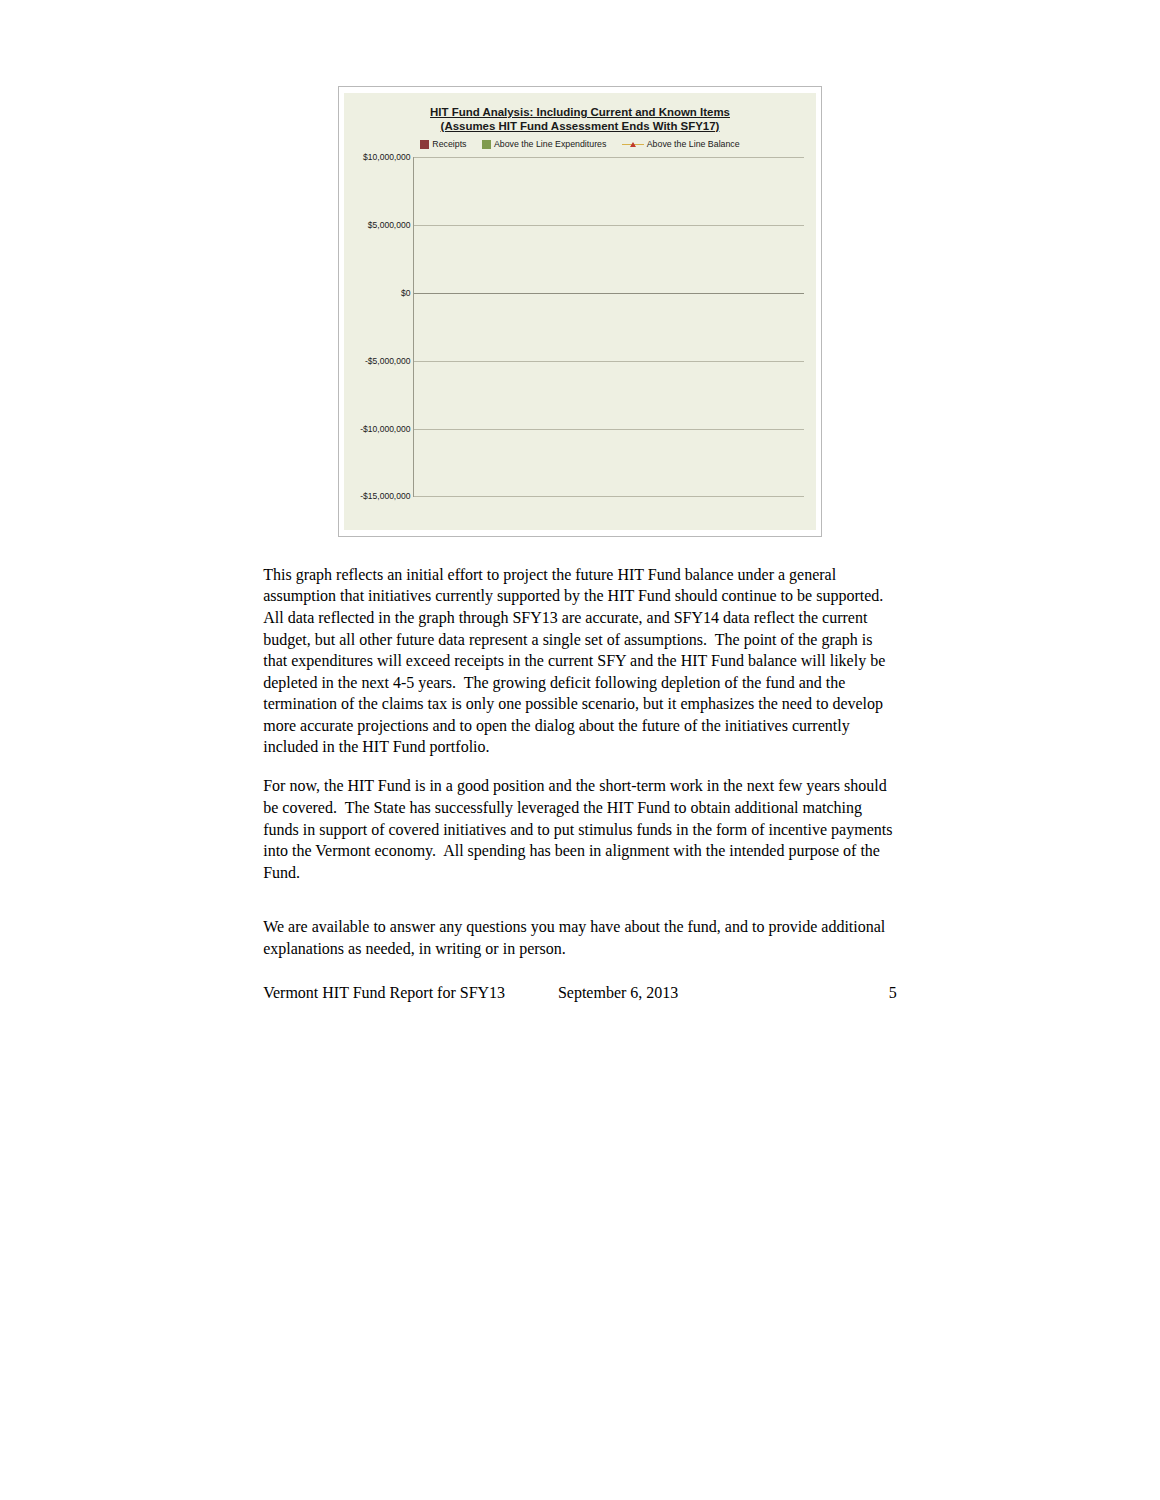HIT Fund Analysis: Including Current and Known Items
(Assumes HIT Fund Assessment Ends With SFY17)
Receipts Above the Line Expenditures Above the Line Balance
$10,000,000
$5,000,000
$0
-$5,000,000
-$10,000,000
-$15,000,000
This graph reflects an initial effort to project the future HIT Fund balance under a general assumption that initiatives currently supported by the HIT Fund should continue to be supported. All data reflected in the graph through SFY13 are accurate, and SFY14 data reflect the current budget, but all other future data represent a single set of assumptions. The point of the graph is that expenditures will exceed receipts in the current SFY and the HIT Fund balance will likely be depleted in the next 4-5 years. The growing deficit following depletion of the fund and the termination of the claims tax is only one possible scenario, but it emphasizes the need to develop more accurate projections and to open the dialog about the future of the initiatives currently included in the HIT Fund portfolio.
For now, the HIT Fund is in a good position and the short-term work in the next few years should be covered. The State has successfully leveraged the HIT Fund to obtain additional matching funds in support of covered initiatives and to put stimulus funds in the form of incentive payments into the Vermont economy. All spending has been in alignment with the intended purpose of the Fund.
We are available to answer any questions you may have about the fund, and to provide additional explanations as needed, in writing or in person.
Vermont HIT Fund Report for SFY13 September 6, 2013 5